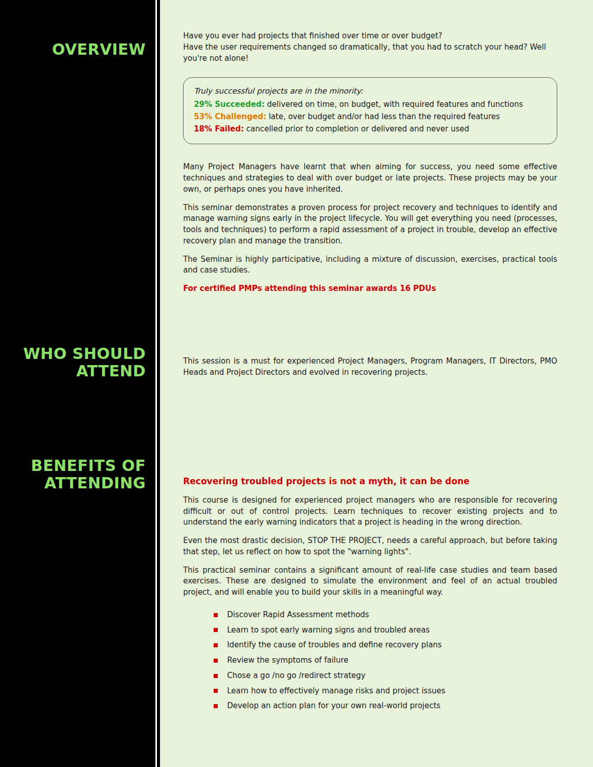Overview
Who should
attend
Benefits of
attending
Have you ever had projects that finished over time or over budget?
Have the user requirements changed so dramatically, that you had to scratch your head? Well you're not alone!
Truly successful projects are in the minority:
29% Succeeded: delivered on time, on budget, with required features and functions
53% Challenged: late, over budget and/or had less than the required features
18% Failed: cancelled prior to completion or delivered and never used
Many Project Managers have learnt that when aiming for success, you need some effective techniques and strategies to deal with over budget or late projects. These projects may be your own, or perhaps ones you have inherited.
This seminar demonstrates a proven process for project recovery and techniques to identify and manage warning signs early in the project lifecycle. You will get everything you need (processes, tools and techniques) to perform a rapid assessment of a project in trouble, develop an effective recovery plan and manage the transition.
The Seminar is highly participative, including a mixture of discussion, exercises, practical tools and case studies.
For certified PMPs attending this seminar awards 16 PDUs
This session is a must for experienced Project Managers, Program Managers, IT Directors, PMO Heads and Project Directors and evolved in recovering projects.
Recovering troubled projects is not a myth, it can be done
This course is designed for experienced project managers who are responsible for recovering difficult or out of control projects. Learn techniques to recover existing projects and to understand the early warning indicators that a project is heading in the wrong direction.
Even the most drastic decision, STOP THE PROJECT, needs a careful approach, but before taking that step, let us reflect on how to spot the "warning lights".
This practical seminar contains a significant amount of real-life case studies and team based exercises. These are designed to simulate the environment and feel of an actual troubled project, and will enable you to build your skills in a meaningful way.
Discover Rapid Assessment methods
Learn to spot early warning signs and troubled areas
Identify the cause of troubles and define recovery plans
Review the symptoms of failure
Chose a go /no go /redirect strategy
Learn how to effectively manage risks and project issues
Develop an action plan for your own real-world projects